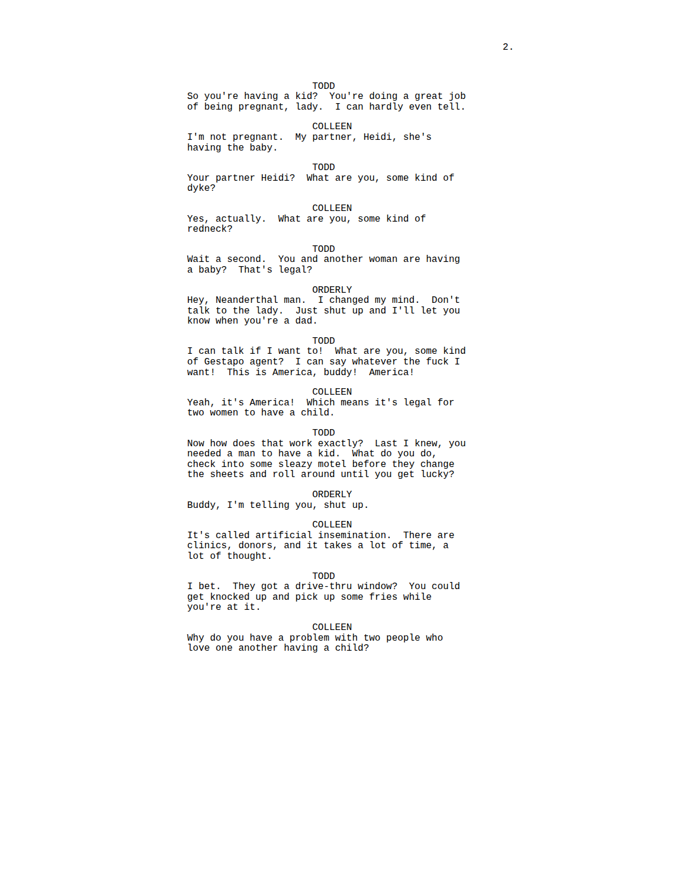2.
TODD
So you're having a kid? You're doing a great job of being pregnant, lady. I can hardly even tell.
COLLEEN
I'm not pregnant. My partner, Heidi, she's having the baby.
TODD
Your partner Heidi? What are you, some kind of dyke?
COLLEEN
Yes, actually. What are you, some kind of redneck?
TODD
Wait a second. You and another woman are having a baby? That's legal?
ORDERLY
Hey, Neanderthal man. I changed my mind. Don't talk to the lady. Just shut up and I'll let you know when you're a dad.
TODD
I can talk if I want to! What are you, some kind of Gestapo agent? I can say whatever the fuck I want! This is America, buddy! America!
COLLEEN
Yeah, it's America! Which means it's legal for two women to have a child.
TODD
Now how does that work exactly? Last I knew, you needed a man to have a kid. What do you do, check into some sleazy motel before they change the sheets and roll around until you get lucky?
ORDERLY
Buddy, I'm telling you, shut up.
COLLEEN
It's called artificial insemination. There are clinics, donors, and it takes a lot of time, a lot of thought.
TODD
I bet. They got a drive-thru window? You could get knocked up and pick up some fries while you're at it.
COLLEEN
Why do you have a problem with two people who love one another having a child?